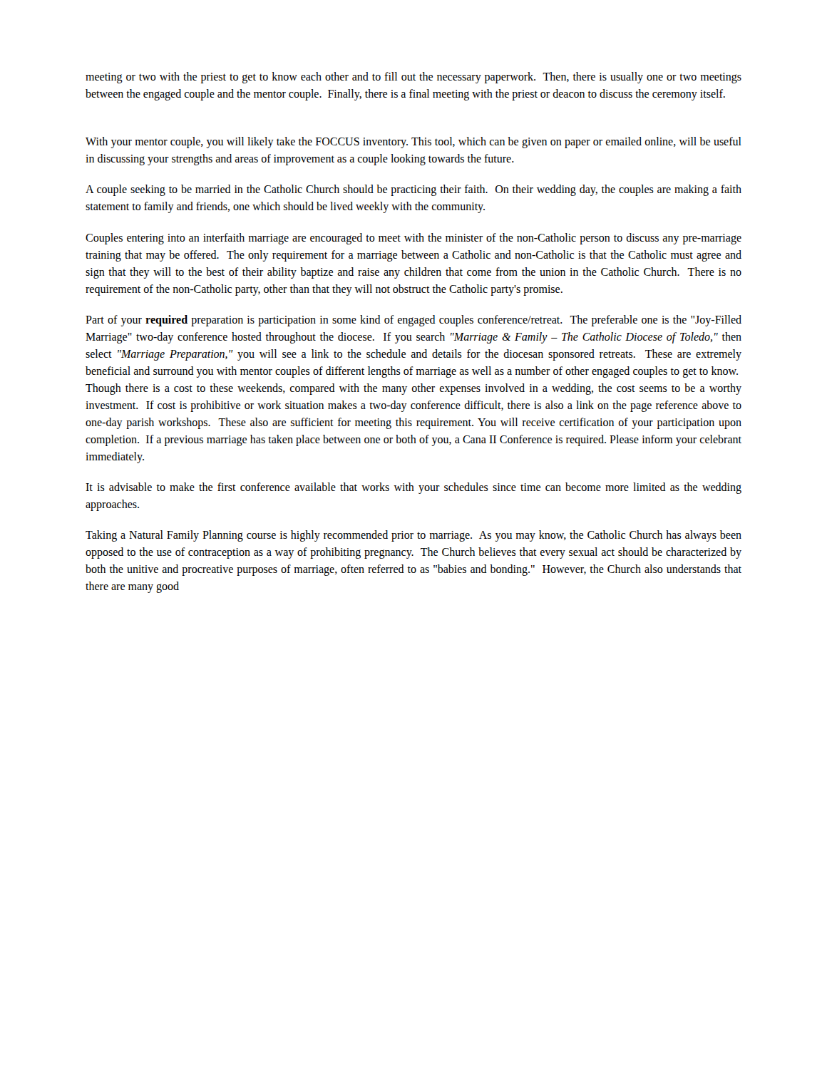meeting or two with the priest to get to know each other and to fill out the necessary paperwork. Then, there is usually one or two meetings between the engaged couple and the mentor couple. Finally, there is a final meeting with the priest or deacon to discuss the ceremony itself.
With your mentor couple, you will likely take the FOCCUS inventory. This tool, which can be given on paper or emailed online, will be useful in discussing your strengths and areas of improvement as a couple looking towards the future.
A couple seeking to be married in the Catholic Church should be practicing their faith. On their wedding day, the couples are making a faith statement to family and friends, one which should be lived weekly with the community.
Couples entering into an interfaith marriage are encouraged to meet with the minister of the non-Catholic person to discuss any pre-marriage training that may be offered. The only requirement for a marriage between a Catholic and non-Catholic is that the Catholic must agree and sign that they will to the best of their ability baptize and raise any children that come from the union in the Catholic Church. There is no requirement of the non-Catholic party, other than that they will not obstruct the Catholic party's promise.
Part of your required preparation is participation in some kind of engaged couples conference/retreat. The preferable one is the "Joy-Filled Marriage" two-day conference hosted throughout the diocese. If you search "Marriage & Family – The Catholic Diocese of Toledo," then select "Marriage Preparation," you will see a link to the schedule and details for the diocesan sponsored retreats. These are extremely beneficial and surround you with mentor couples of different lengths of marriage as well as a number of other engaged couples to get to know. Though there is a cost to these weekends, compared with the many other expenses involved in a wedding, the cost seems to be a worthy investment. If cost is prohibitive or work situation makes a two-day conference difficult, there is also a link on the page reference above to one-day parish workshops. These also are sufficient for meeting this requirement. You will receive certification of your participation upon completion. If a previous marriage has taken place between one or both of you, a Cana II Conference is required. Please inform your celebrant immediately.
It is advisable to make the first conference available that works with your schedules since time can become more limited as the wedding approaches.
Taking a Natural Family Planning course is highly recommended prior to marriage. As you may know, the Catholic Church has always been opposed to the use of contraception as a way of prohibiting pregnancy. The Church believes that every sexual act should be characterized by both the unitive and procreative purposes of marriage, often referred to as "babies and bonding." However, the Church also understands that there are many good